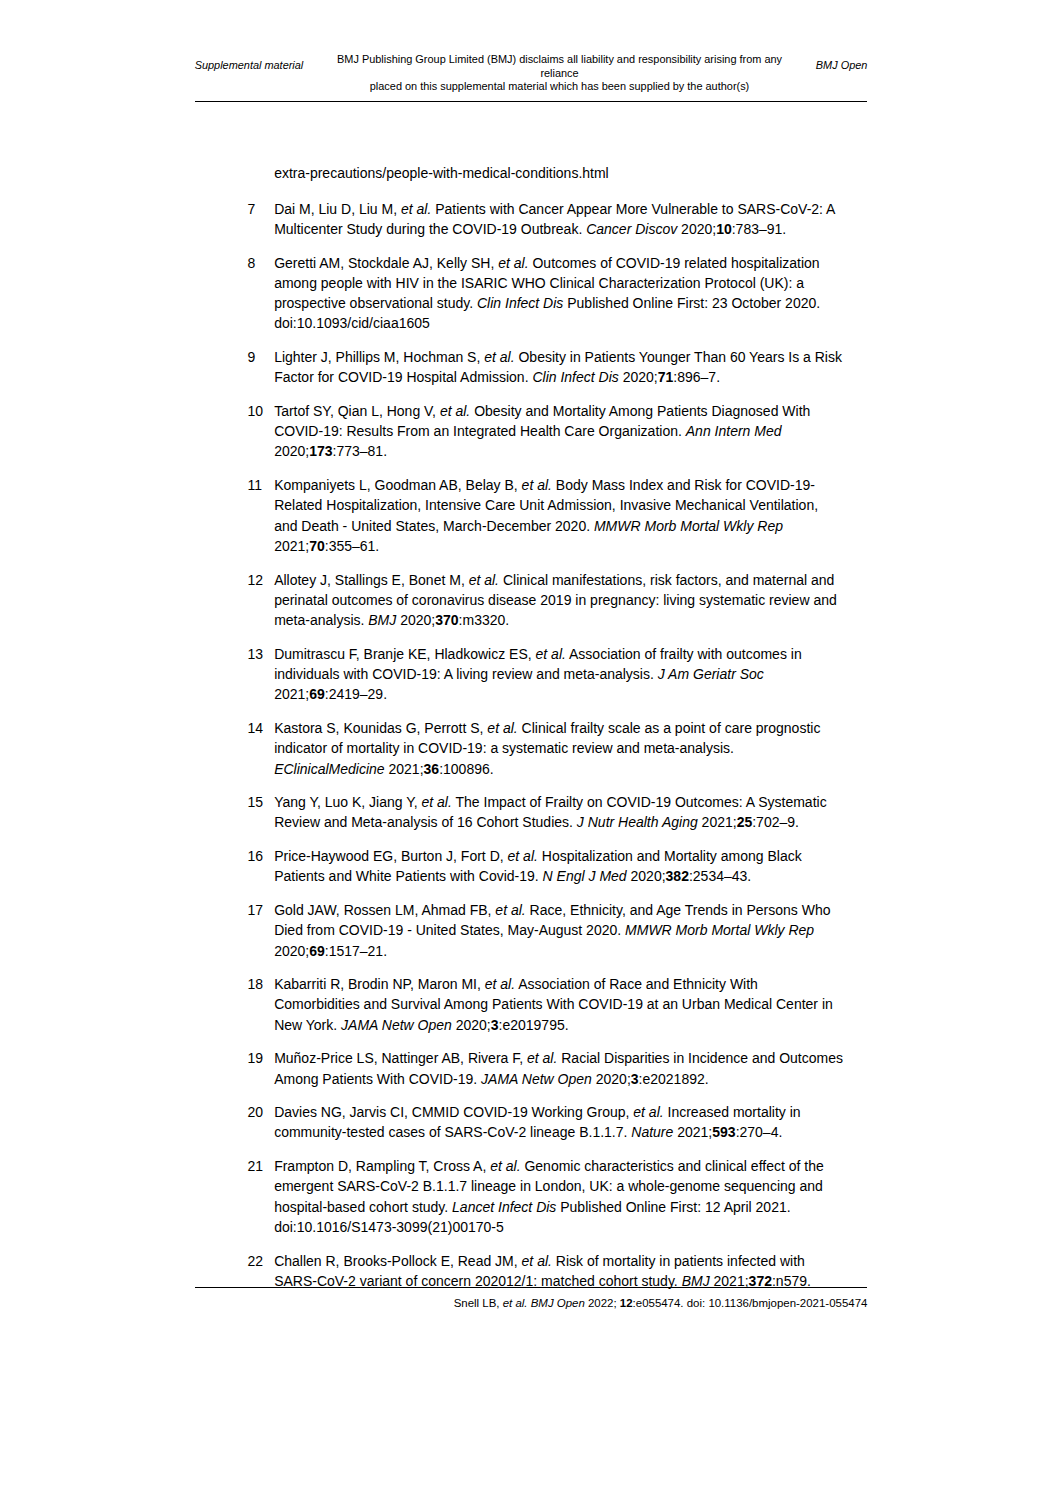Supplemental material
BMJ Publishing Group Limited (BMJ) disclaims all liability and responsibility arising from any reliance
placed on this supplemental material which has been supplied by the author(s)
BMJ Open
extra-precautions/people-with-medical-conditions.html
7 Dai M, Liu D, Liu M, et al. Patients with Cancer Appear More Vulnerable to SARS-CoV-2: A Multicenter Study during the COVID-19 Outbreak. Cancer Discov 2020;10:783–91.
8 Geretti AM, Stockdale AJ, Kelly SH, et al. Outcomes of COVID-19 related hospitalization among people with HIV in the ISARIC WHO Clinical Characterization Protocol (UK): a prospective observational study. Clin Infect Dis Published Online First: 23 October 2020. doi:10.1093/cid/ciaa1605
9 Lighter J, Phillips M, Hochman S, et al. Obesity in Patients Younger Than 60 Years Is a Risk Factor for COVID-19 Hospital Admission. Clin Infect Dis 2020;71:896–7.
10 Tartof SY, Qian L, Hong V, et al. Obesity and Mortality Among Patients Diagnosed With COVID-19: Results From an Integrated Health Care Organization. Ann Intern Med 2020;173:773–81.
11 Kompaniyets L, Goodman AB, Belay B, et al. Body Mass Index and Risk for COVID-19-Related Hospitalization, Intensive Care Unit Admission, Invasive Mechanical Ventilation, and Death - United States, March-December 2020. MMWR Morb Mortal Wkly Rep 2021;70:355–61.
12 Allotey J, Stallings E, Bonet M, et al. Clinical manifestations, risk factors, and maternal and perinatal outcomes of coronavirus disease 2019 in pregnancy: living systematic review and meta-analysis. BMJ 2020;370:m3320.
13 Dumitrascu F, Branje KE, Hladkowicz ES, et al. Association of frailty with outcomes in individuals with COVID-19: A living review and meta-analysis. J Am Geriatr Soc 2021;69:2419–29.
14 Kastora S, Kounidas G, Perrott S, et al. Clinical frailty scale as a point of care prognostic indicator of mortality in COVID-19: a systematic review and meta-analysis. EClinicalMedicine 2021;36:100896.
15 Yang Y, Luo K, Jiang Y, et al. The Impact of Frailty on COVID-19 Outcomes: A Systematic Review and Meta-analysis of 16 Cohort Studies. J Nutr Health Aging 2021;25:702–9.
16 Price-Haywood EG, Burton J, Fort D, et al. Hospitalization and Mortality among Black Patients and White Patients with Covid-19. N Engl J Med 2020;382:2534–43.
17 Gold JAW, Rossen LM, Ahmad FB, et al. Race, Ethnicity, and Age Trends in Persons Who Died from COVID-19 - United States, May-August 2020. MMWR Morb Mortal Wkly Rep 2020;69:1517–21.
18 Kabarriti R, Brodin NP, Maron MI, et al. Association of Race and Ethnicity With Comorbidities and Survival Among Patients With COVID-19 at an Urban Medical Center in New York. JAMA Netw Open 2020;3:e2019795.
19 Muñoz-Price LS, Nattinger AB, Rivera F, et al. Racial Disparities in Incidence and Outcomes Among Patients With COVID-19. JAMA Netw Open 2020;3:e2021892.
20 Davies NG, Jarvis CI, CMMID COVID-19 Working Group, et al. Increased mortality in community-tested cases of SARS-CoV-2 lineage B.1.1.7. Nature 2021;593:270–4.
21 Frampton D, Rampling T, Cross A, et al. Genomic characteristics and clinical effect of the emergent SARS-CoV-2 B.1.1.7 lineage in London, UK: a whole-genome sequencing and hospital-based cohort study. Lancet Infect Dis Published Online First: 12 April 2021. doi:10.1016/S1473-3099(21)00170-5
22 Challen R, Brooks-Pollock E, Read JM, et al. Risk of mortality in patients infected with SARS-CoV-2 variant of concern 202012/1: matched cohort study. BMJ 2021;372:n579.
Snell LB, et al. BMJ Open 2022; 12:e055474. doi: 10.1136/bmjopen-2021-055474